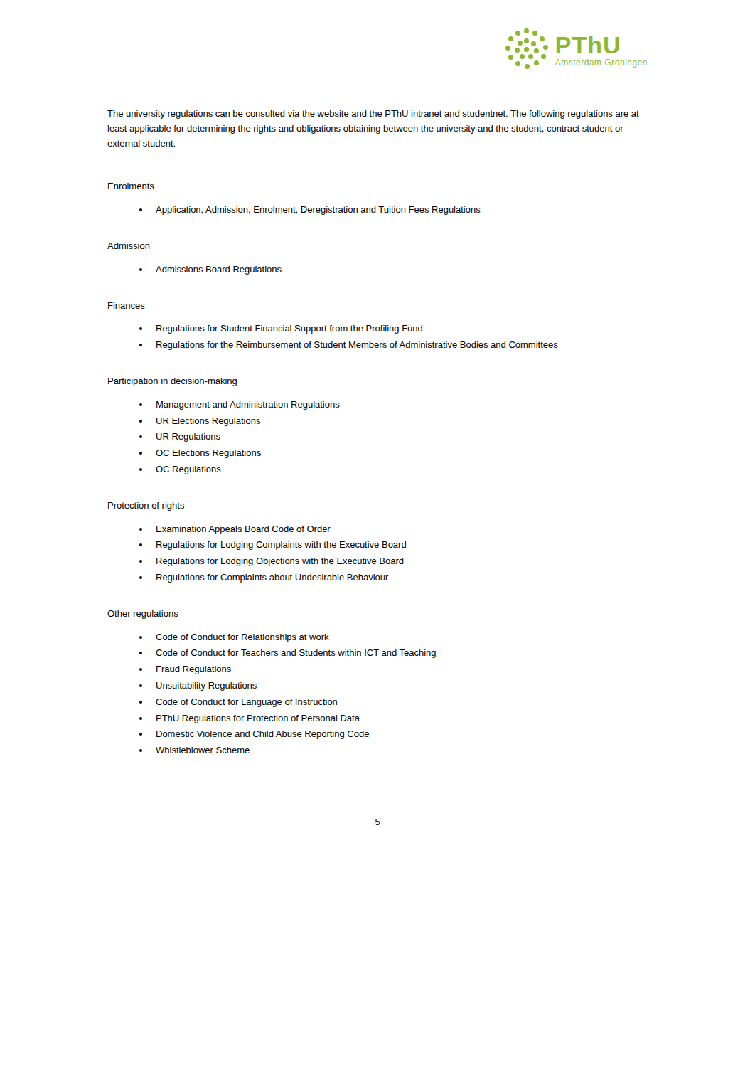PThU
Amsterdam Groningen
The university regulations can be consulted via the website and the PThU intranet and studentnet. The following regulations are at least applicable for determining the rights and obligations obtaining between the university and the student, contract student or external student.
Enrolments
Application, Admission, Enrolment, Deregistration and Tuition Fees Regulations
Admission
Admissions Board Regulations
Finances
Regulations for Student Financial Support from the Profiling Fund
Regulations for the Reimbursement of Student Members of Administrative Bodies and Committees
Participation in decision-making
Management and Administration Regulations
UR Elections Regulations
UR Regulations
OC Elections Regulations
OC Regulations
Protection of rights
Examination Appeals Board Code of Order
Regulations for Lodging Complaints with the Executive Board
Regulations for Lodging Objections with the Executive Board
Regulations for Complaints about Undesirable Behaviour
Other regulations
Code of Conduct for Relationships at work
Code of Conduct for Teachers and Students within ICT and Teaching
Fraud Regulations
Unsuitability Regulations
Code of Conduct for Language of Instruction
PThU Regulations for Protection of Personal Data
Domestic Violence and Child Abuse Reporting Code
Whistleblower Scheme
5